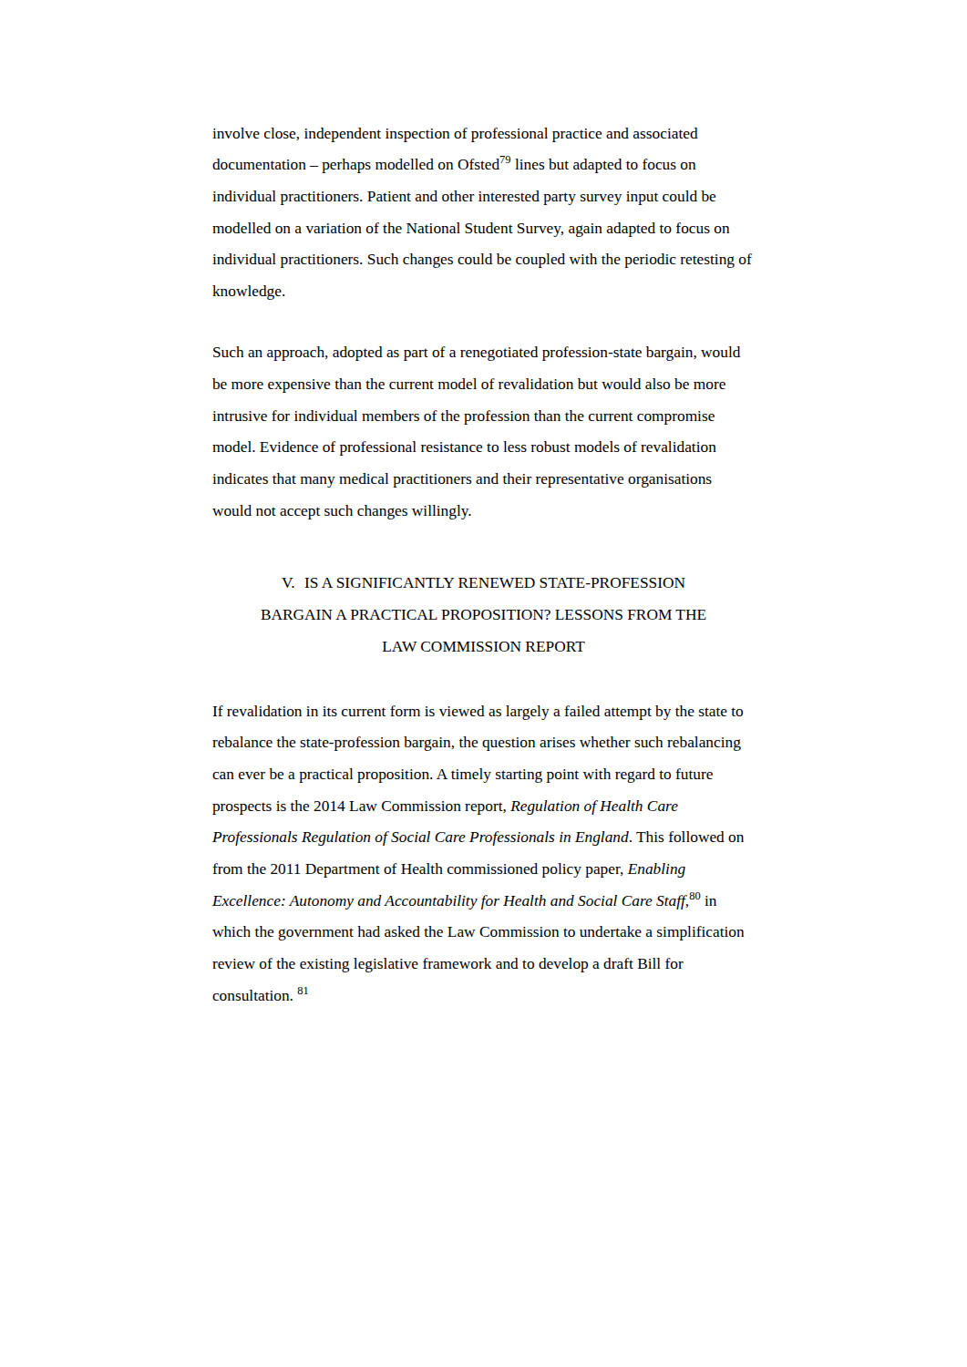involve close, independent inspection of professional practice and associated documentation – perhaps modelled on Ofsted79 lines but adapted to focus on individual practitioners. Patient and other interested party survey input could be modelled on a variation of the National Student Survey, again adapted to focus on individual practitioners. Such changes could be coupled with the periodic retesting of knowledge.
Such an approach, adopted as part of a renegotiated profession-state bargain, would be more expensive than the current model of revalidation but would also be more intrusive for individual members of the profession than the current compromise model. Evidence of professional resistance to less robust models of revalidation indicates that many medical practitioners and their representative organisations would not accept such changes willingly.
V. IS A SIGNIFICANTLY RENEWED STATE-PROFESSION BARGAIN A PRACTICAL PROPOSITION? LESSONS FROM THE LAW COMMISSION REPORT
If revalidation in its current form is viewed as largely a failed attempt by the state to rebalance the state-profession bargain, the question arises whether such rebalancing can ever be a practical proposition. A timely starting point with regard to future prospects is the 2014 Law Commission report, Regulation of Health Care Professionals Regulation of Social Care Professionals in England. This followed on from the 2011 Department of Health commissioned policy paper, Enabling Excellence: Autonomy and Accountability for Health and Social Care Staff,80 in which the government had asked the Law Commission to undertake a simplification review of the existing legislative framework and to develop a draft Bill for consultation. 81